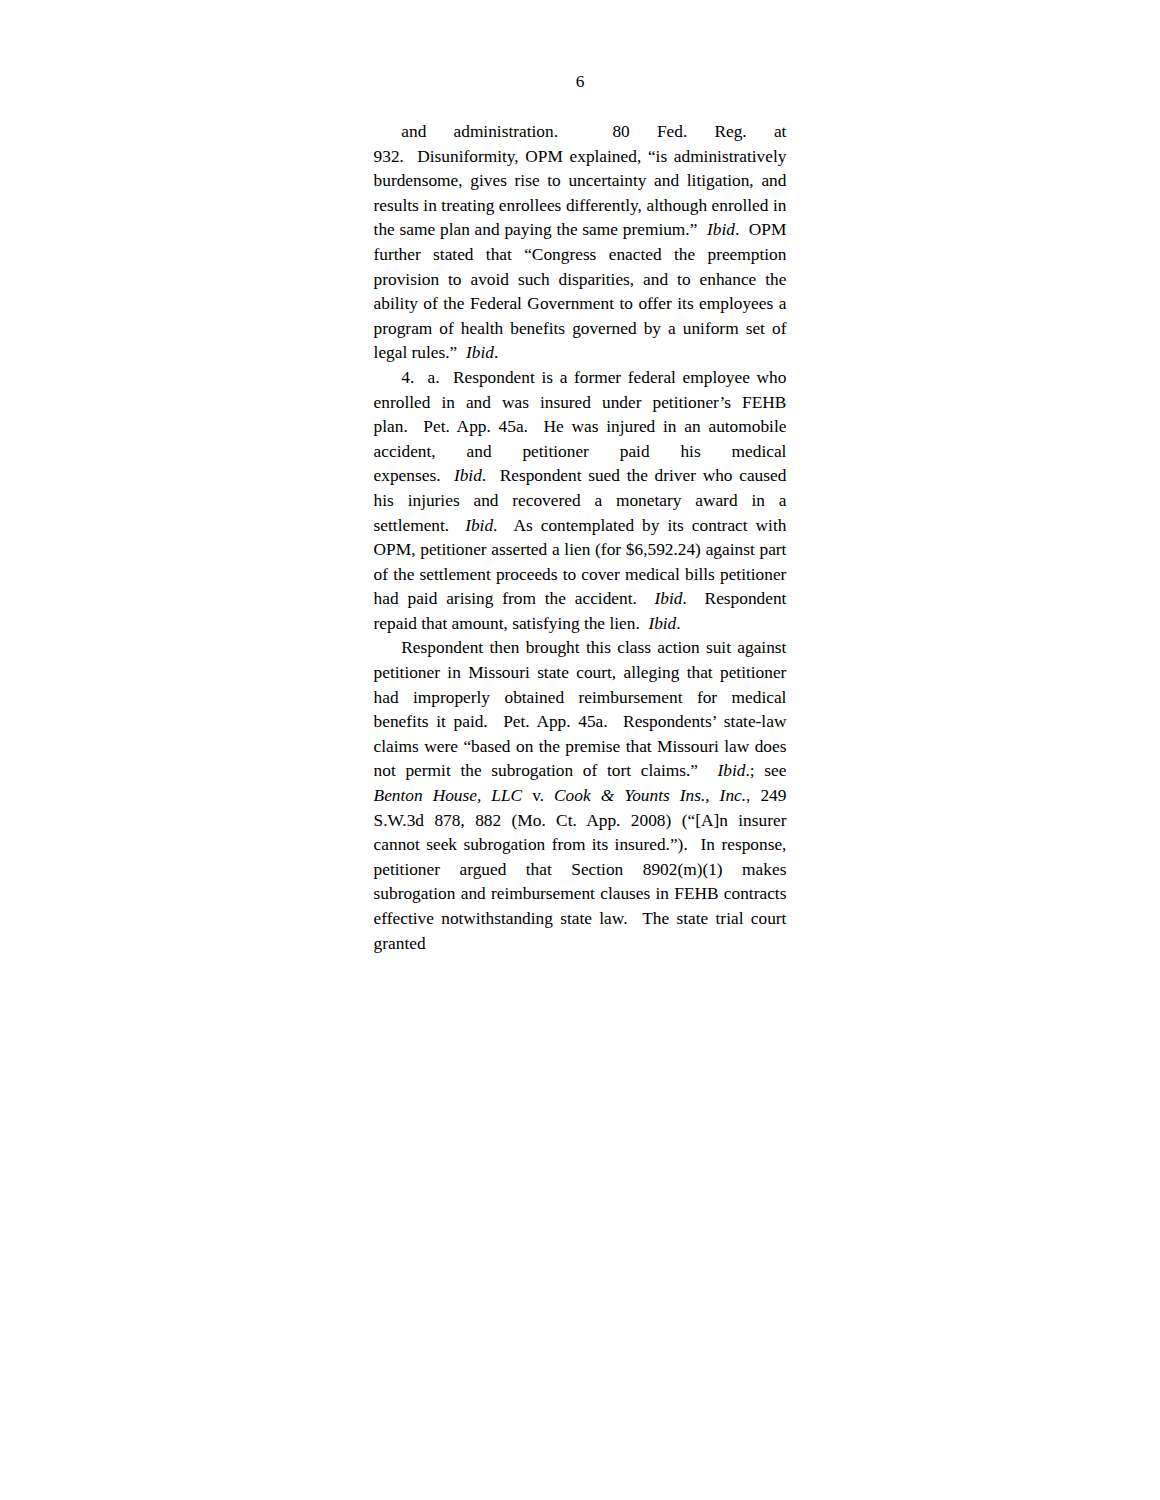6
and administration. 80 Fed. Reg. at 932. Disuniformity, OPM explained, “is administratively burdensome, gives rise to uncertainty and litigation, and results in treating enrollees differently, although enrolled in the same plan and paying the same premium.” Ibid. OPM further stated that “Congress enacted the preemption provision to avoid such disparities, and to enhance the ability of the Federal Government to offer its employees a program of health benefits governed by a uniform set of legal rules.” Ibid.
4. a. Respondent is a former federal employee who enrolled in and was insured under petitioner’s FEHB plan. Pet. App. 45a. He was injured in an automobile accident, and petitioner paid his medical expenses. Ibid. Respondent sued the driver who caused his injuries and recovered a monetary award in a settlement. Ibid. As contemplated by its contract with OPM, petitioner asserted a lien (for $6,592.24) against part of the settlement proceeds to cover medical bills petitioner had paid arising from the accident. Ibid. Respondent repaid that amount, satisfying the lien. Ibid.
Respondent then brought this class action suit against petitioner in Missouri state court, alleging that petitioner had improperly obtained reimbursement for medical benefits it paid. Pet. App. 45a. Respondents’ state-law claims were “based on the premise that Missouri law does not permit the subrogation of tort claims.” Ibid.; see Benton House, LLC v. Cook & Younts Ins., Inc., 249 S.W.3d 878, 882 (Mo. Ct. App. 2008) (“[A]n insurer cannot seek subrogation from its insured.”). In response, petitioner argued that Section 8902(m)(1) makes subrogation and reimbursement clauses in FEHB contracts effective notwithstanding state law. The state trial court granted